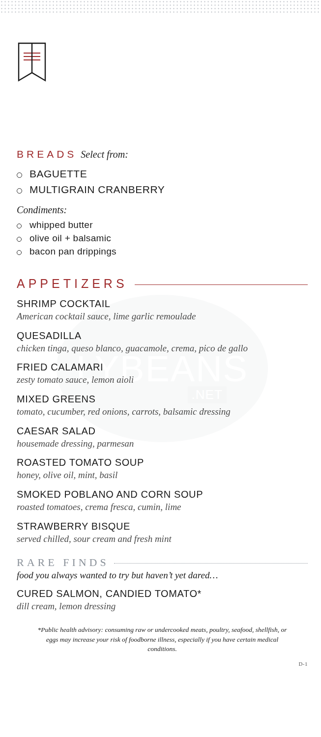LYBEANS
.NET
Breads Select from:
Baguette
Multigrain Cranberry
Condiments:
whipped butter
olive oil + balsamic
bacon pan drippings
Appetizers
Shrimp Cocktail
American cocktail sauce, lime garlic remoulade
Quesadilla
chicken tinga, queso blanco, guacamole, crema, pico de gallo
Fried Calamari
zesty tomato sauce, lemon aioli
Mixed Greens
tomato, cucumber, red onions, carrots, balsamic dressing
Caesar Salad
housemade dressing, parmesan
Roasted Tomato Soup
honey, olive oil, mint, basil
Smoked Poblano and Corn Soup
roasted tomatoes, crema fresca, cumin, lime
Strawberry Bisque
served chilled, sour cream and fresh mint
Rare Finds
food you always wanted to try but haven’t yet dared…
Cured Salmon, Candied Tomato*
dill cream, lemon dressing
*Public health advisory: consuming raw or undercooked meats, poultry, seafood, shellfish, or eggs may increase your risk of foodborne illness, especially if you have certain medical conditions.
D-1